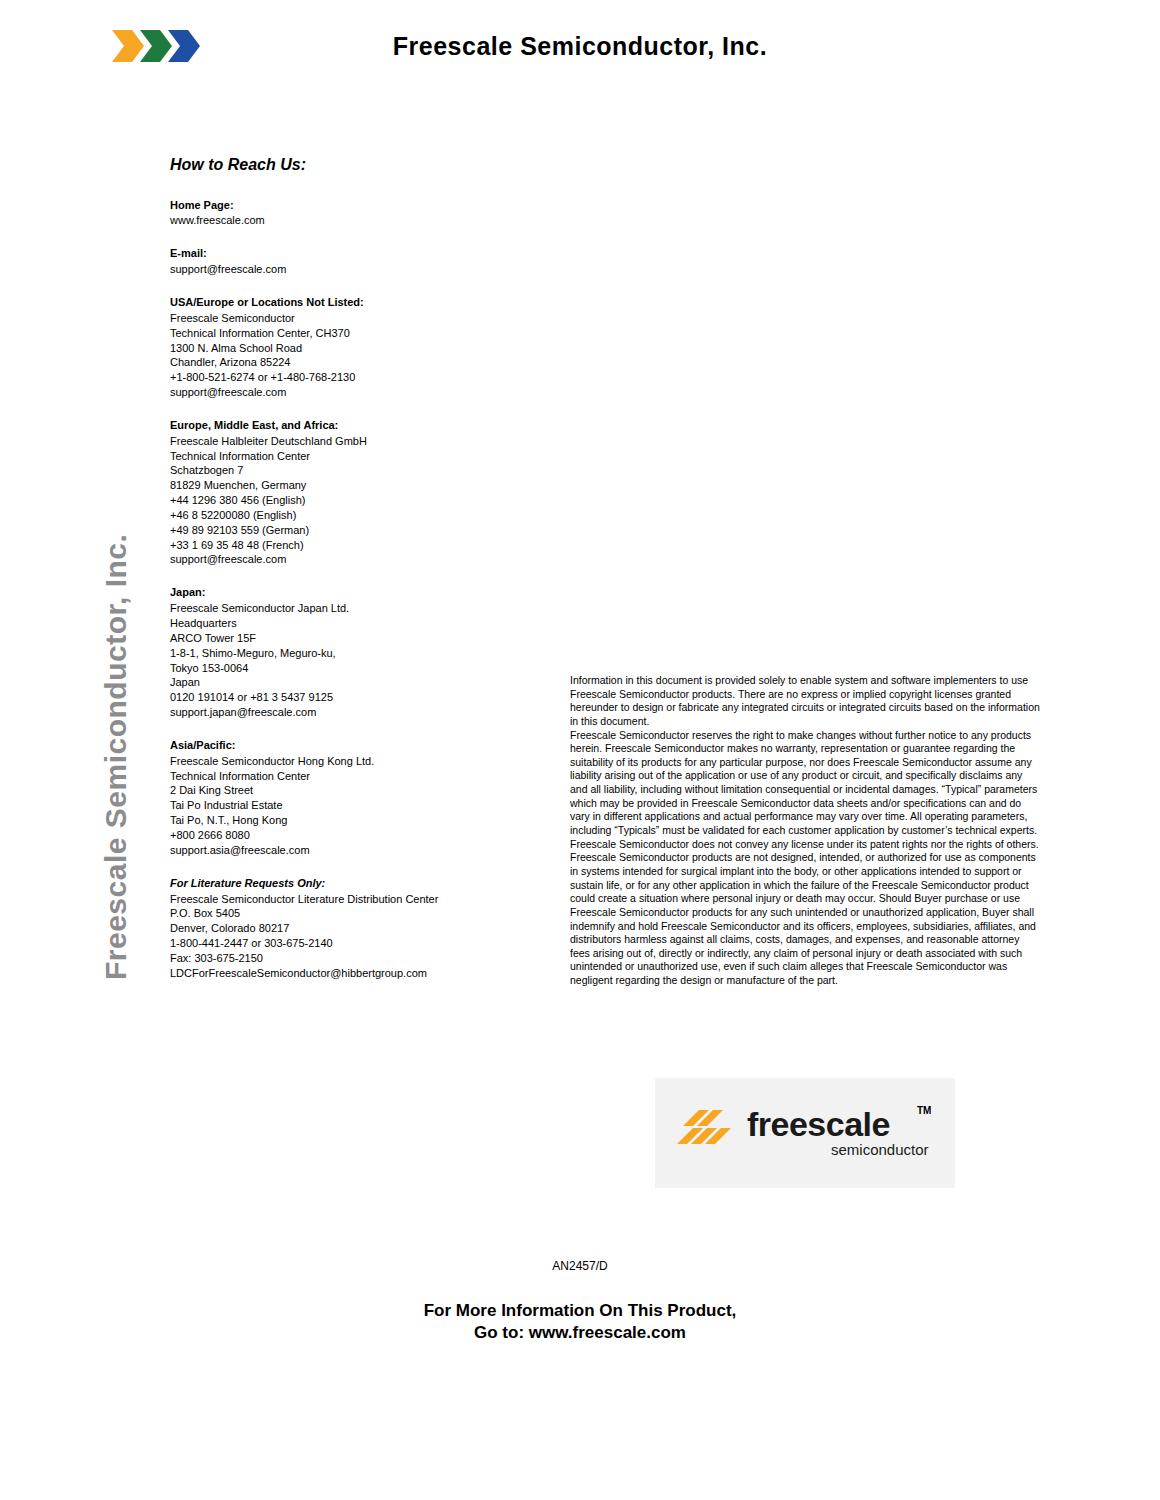Freescale Semiconductor, Inc.
Freescale Semiconductor, Inc.
How to Reach Us:
Home Page:
www.freescale.com
E-mail:
support@freescale.com
USA/Europe or Locations Not Listed:
Freescale Semiconductor
Technical Information Center, CH370
1300 N. Alma School Road
Chandler, Arizona 85224
+1-800-521-6274 or +1-480-768-2130
support@freescale.com
Europe, Middle East, and Africa:
Freescale Halbleiter Deutschland GmbH
Technical Information Center
Schatzbogen 7
81829 Muenchen, Germany
+44 1296 380 456 (English)
+46 8 52200080 (English)
+49 89 92103 559 (German)
+33 1 69 35 48 48 (French)
support@freescale.com
Japan:
Freescale Semiconductor Japan Ltd.
Headquarters
ARCO Tower 15F
1-8-1, Shimo-Meguro, Meguro-ku,
Tokyo 153-0064
Japan
0120 191014 or +81 3 5437 9125
support.japan@freescale.com
Asia/Pacific:
Freescale Semiconductor Hong Kong Ltd.
Technical Information Center
2 Dai King Street
Tai Po Industrial Estate
Tai Po, N.T., Hong Kong
+800 2666 8080
support.asia@freescale.com
For Literature Requests Only:
Freescale Semiconductor Literature Distribution Center
P.O. Box 5405
Denver, Colorado 80217
1-800-441-2447 or 303-675-2140
Fax: 303-675-2150
LDCForFreescaleSemiconductor@hibbertgroup.com
Information in this document is provided solely to enable system and software implementers to use Freescale Semiconductor products. There are no express or implied copyright licenses granted hereunder to design or fabricate any integrated circuits or integrated circuits based on the information in this document.
Freescale Semiconductor reserves the right to make changes without further notice to any products herein. Freescale Semiconductor makes no warranty, representation or guarantee regarding the suitability of its products for any particular purpose, nor does Freescale Semiconductor assume any liability arising out of the application or use of any product or circuit, and specifically disclaims any and all liability, including without limitation consequential or incidental damages. “Typical” parameters which may be provided in Freescale Semiconductor data sheets and/or specifications can and do vary in different applications and actual performance may vary over time. All operating parameters, including “Typicals” must be validated for each customer application by customer’s technical experts. Freescale Semiconductor does not convey any license under its patent rights nor the rights of others. Freescale Semiconductor products are not designed, intended, or authorized for use as components in systems intended for surgical implant into the body, or other applications intended to support or sustain life, or for any other application in which the failure of the Freescale Semiconductor product could create a situation where personal injury or death may occur. Should Buyer purchase or use Freescale Semiconductor products for any such unintended or unauthorized application, Buyer shall indemnify and hold Freescale Semiconductor and its officers, employees, subsidiaries, affiliates, and distributors harmless against all claims, costs, damages, and expenses, and reasonable attorney fees arising out of, directly or indirectly, any claim of personal injury or death associated with such unintended or unauthorized use, even if such claim alleges that Freescale Semiconductor was negligent regarding the design or manufacture of the part.
freescale
TM
semiconductor
AN2457/D
For More Information On This Product,
Go to: www.freescale.com